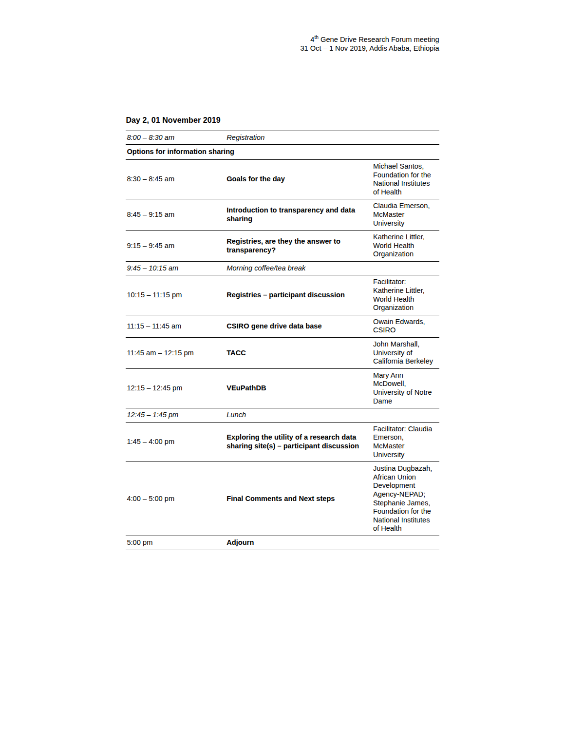4th Gene Drive Research Forum meeting
31 Oct – 1 Nov 2019, Addis Ababa, Ethiopia
Day 2, 01 November 2019
| 8:00 – 8:30 am | Registration |
| Options for information sharing |
| 8:30 – 8:45 am | Goals for the day | Michael Santos, Foundation for the National Institutes of Health |
| 8:45 – 9:15 am | Introduction to transparency and data sharing | Claudia Emerson, McMaster University |
| 9:15 – 9:45 am | Registries, are they the answer to transparency? | Katherine Littler, World Health Organization |
| 9:45 – 10:15 am | Morning coffee/tea break |
| 10:15 – 11:15 pm | Registries – participant discussion | Facilitator: Katherine Littler, World Health Organization |
| 11:15 – 11:45 am | CSIRO gene drive data base | Owain Edwards, CSIRO |
| 11:45 am – 12:15 pm | TACC | John Marshall, University of California Berkeley |
| 12:15 – 12:45 pm | VEuPathDB | Mary Ann McDowell, University of Notre Dame |
| 12:45 – 1:45 pm | Lunch |
| 1:45 – 4:00 pm | Exploring the utility of a research data sharing site(s) – participant discussion | Facilitator: Claudia Emerson, McMaster University |
| 4:00 – 5:00 pm | Final Comments and Next steps | Justina Dugbazah, African Union Development Agency-NEPAD; Stephanie James, Foundation for the National Institutes of Health |
| 5:00 pm | Adjourn |